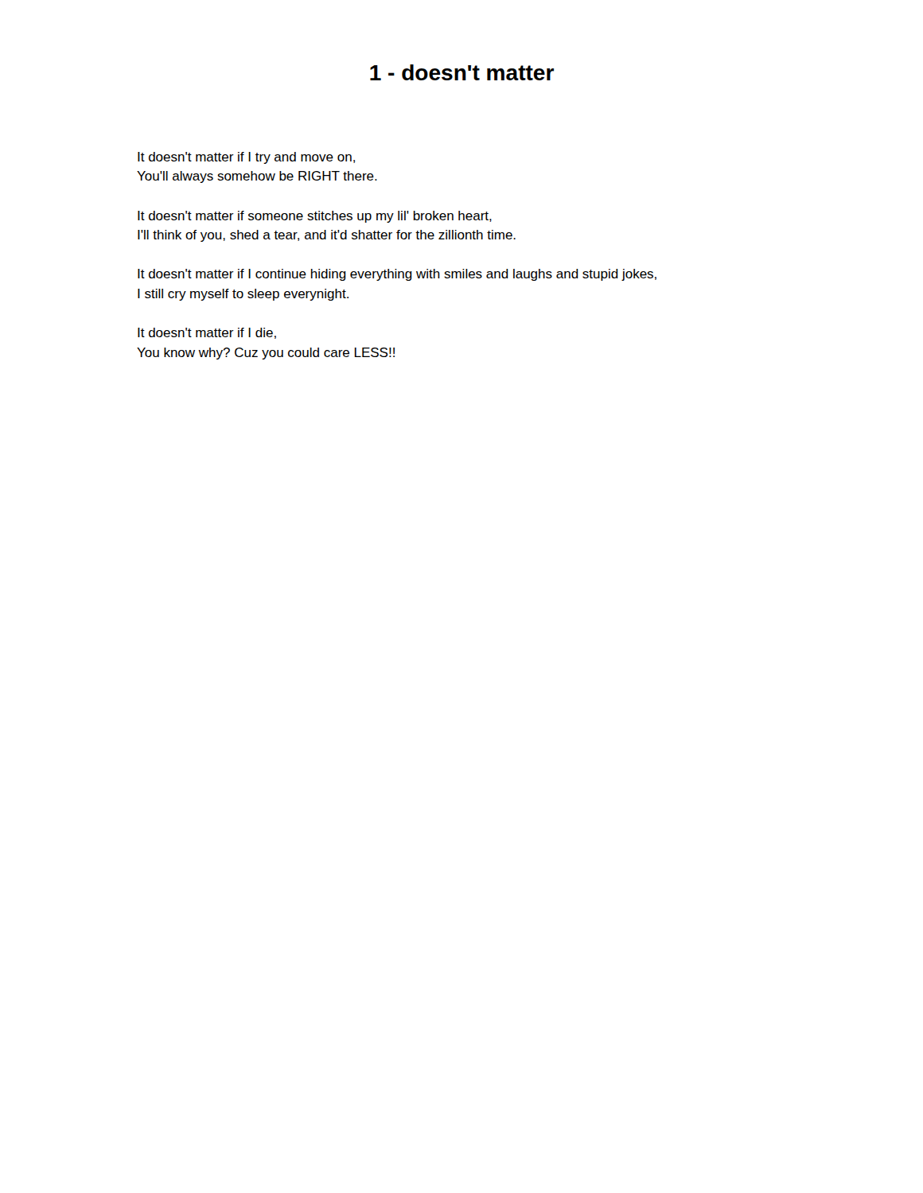1 - doesn't matter
It doesn't matter if I try and move on,
You'll always somehow be RIGHT there.
It doesn't matter if someone stitches up my lil' broken heart,
I'll think of you, shed a tear, and it'd shatter for the zillionth time.
It doesn't matter if I continue hiding everything with smiles and laughs and stupid jokes,
I still cry myself to sleep everynight.
It doesn't matter if I die,
You know why? Cuz you could care LESS!!